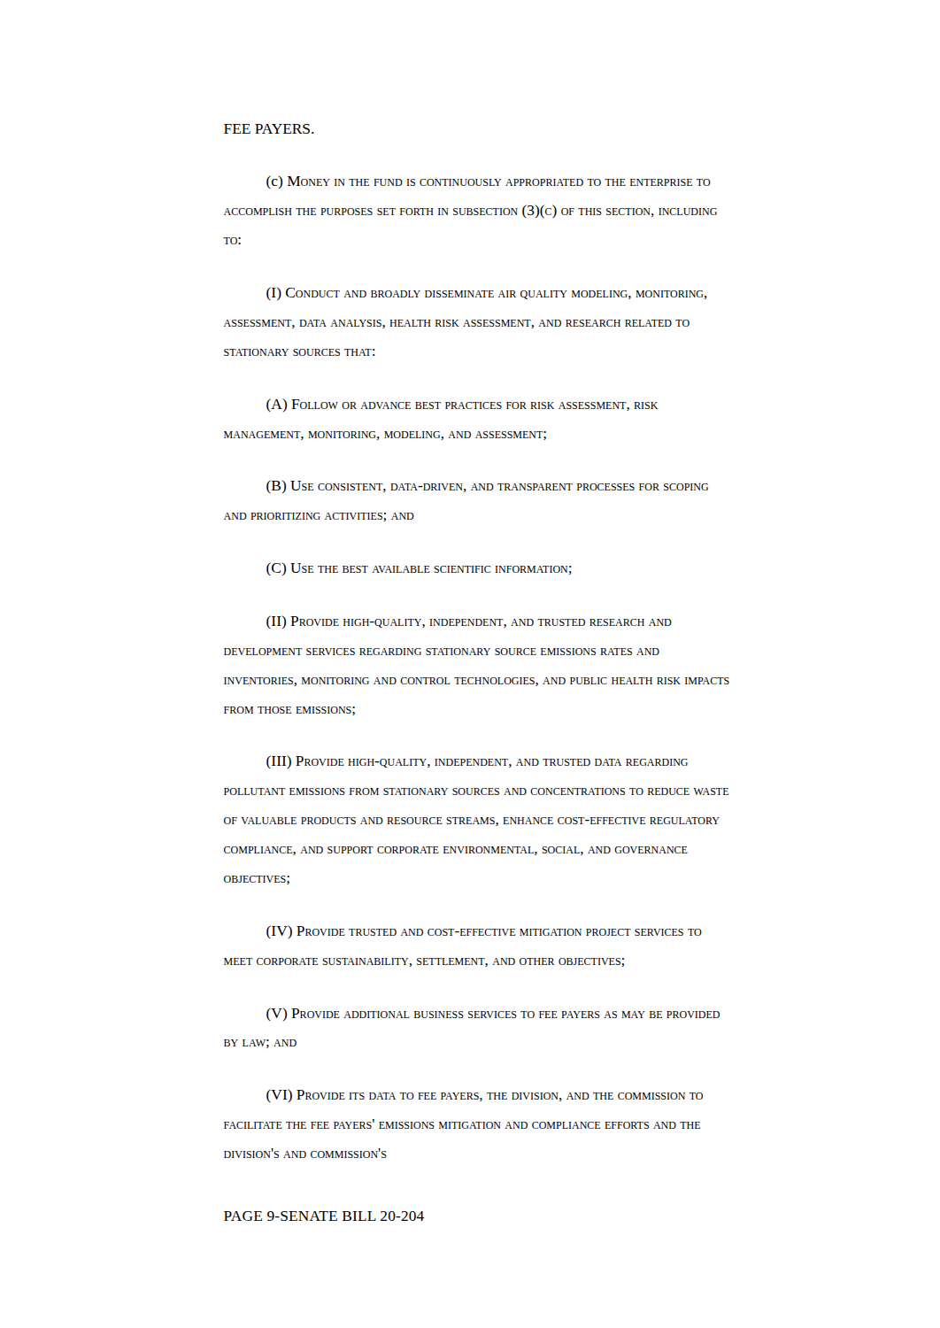FEE PAYERS.
(c) Money in the fund is continuously appropriated to the enterprise to accomplish the purposes set forth in subsection (3)(c) of this section, including to:
(I) Conduct and broadly disseminate air quality modeling, monitoring, assessment, data analysis, health risk assessment, and research related to stationary sources that:
(A) Follow or advance best practices for risk assessment, risk management, monitoring, modeling, and assessment;
(B) Use consistent, data-driven, and transparent processes for scoping and prioritizing activities; and
(C) Use the best available scientific information;
(II) Provide high-quality, independent, and trusted research and development services regarding stationary source emissions rates and inventories, monitoring and control technologies, and public health risk impacts from those emissions;
(III) Provide high-quality, independent, and trusted data regarding pollutant emissions from stationary sources and concentrations to reduce waste of valuable products and resource streams, enhance cost-effective regulatory compliance, and support corporate environmental, social, and governance objectives;
(IV) Provide trusted and cost-effective mitigation project services to meet corporate sustainability, settlement, and other objectives;
(V) Provide additional business services to fee payers as may be provided by law; and
(VI) Provide its data to fee payers, the division, and the commission to facilitate the fee payers' emissions mitigation and compliance efforts and the division's and commission's
PAGE 9-SENATE BILL 20-204